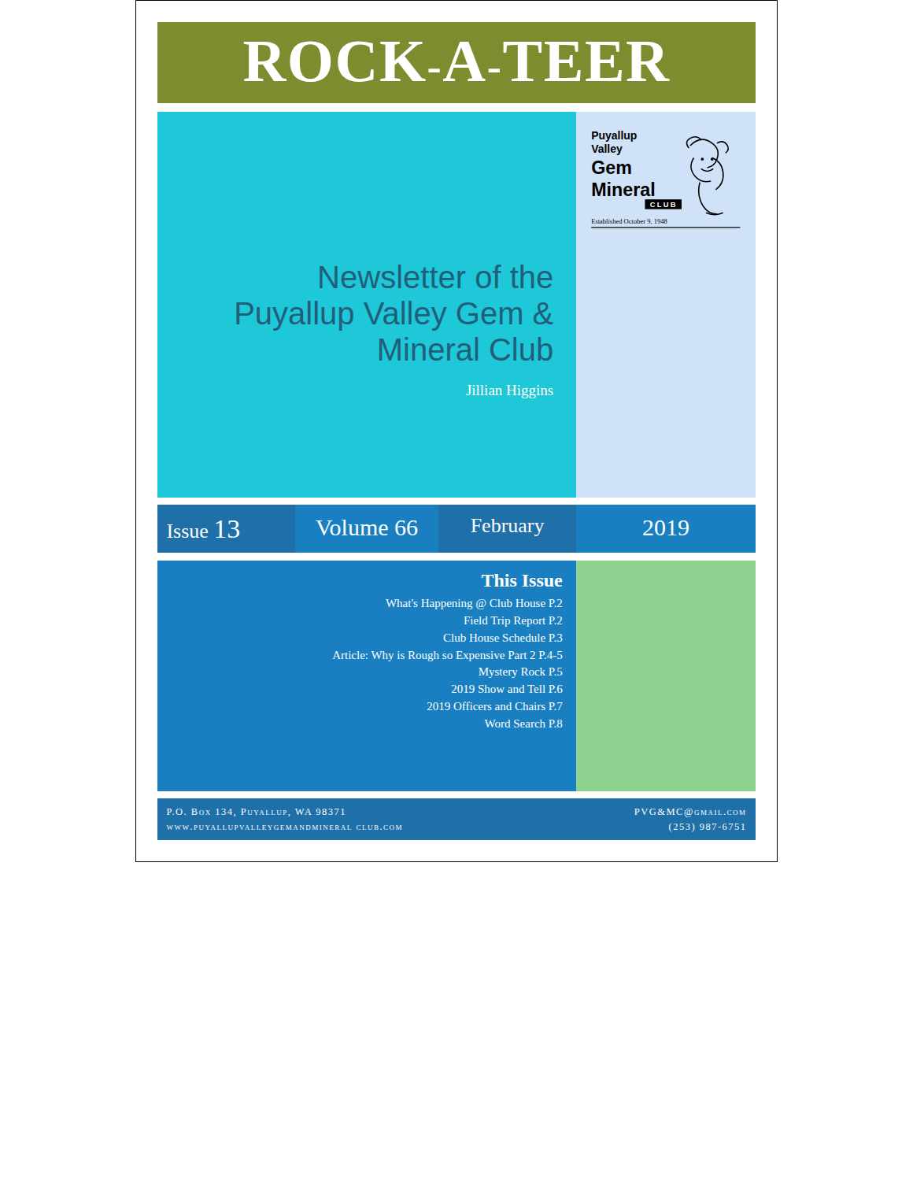Rock-A-Teer
Newsletter of the
Puyallup Valley Gem &
Mineral Club
Jillian Higgins
Puyallup Valley Gem Mineral CLUB Established October 9, 1948
Issue 13
Volume 66
February
2019
This Issue
What's Happening @ Club House P.2
Field Trip Report P.2
Club House Schedule P.3
Article: Why is Rough so Expensive Part 2 P.4-5
Mystery Rock P.5
2019 Show and Tell P.6
2019 Officers and Chairs P.7
Word Search P.8
P.O. Box 134, Puyallup, WA 98371 PVG&MC@gmail.com
www.puyallupvalleygemandmineral club.com (253) 987-6751